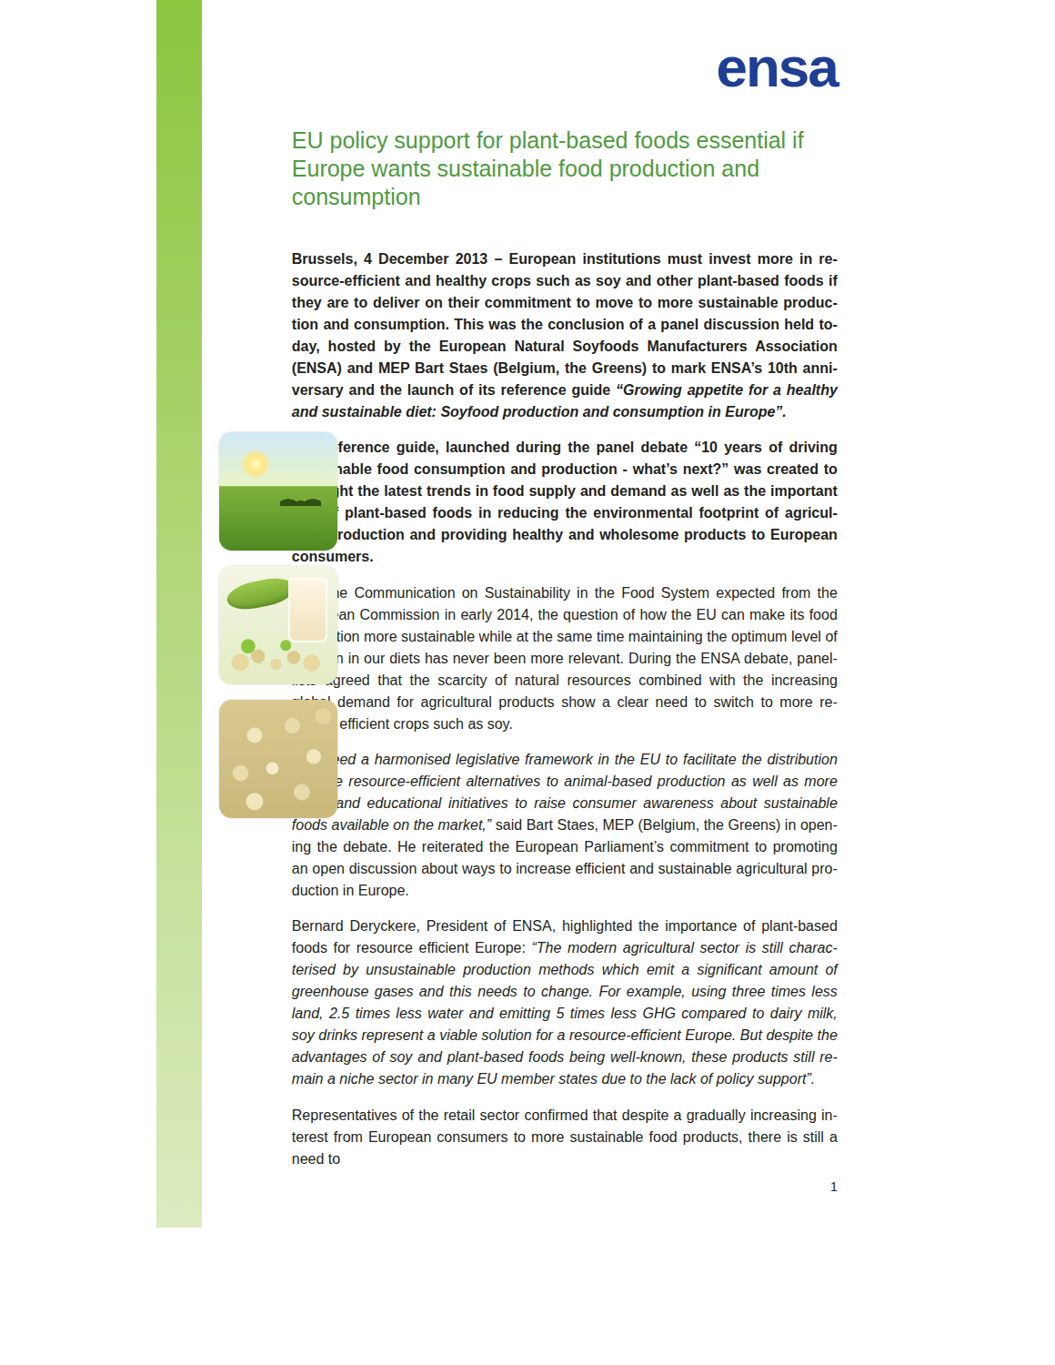ensa
EU policy support for plant-based foods essential if Europe wants sustainable food production and consumption
Brussels, 4 December 2013 – European institutions must invest more in resource-efficient and healthy crops such as soy and other plant-based foods if they are to deliver on their commitment to move to more sustainable production and consumption. This was the conclusion of a panel discussion held today, hosted by the European Natural Soyfoods Manufacturers Association (ENSA) and MEP Bart Staes (Belgium, the Greens) to mark ENSA’s 10th anniversary and the launch of its reference guide “Growing appetite for a healthy and sustainable diet: Soyfood production and consumption in Europe”.
The reference guide, launched during the panel debate “10 years of driving sustainable food consumption and production - what’s next?” was created to highlight the latest trends in food supply and demand as well as the important role of plant-based foods in reducing the environmental footprint of agricultural production and providing healthy and wholesome products to European consumers.
With the Communication on Sustainability in the Food System expected from the European Commission in early 2014, the question of how the EU can make its food production more sustainable while at the same time maintaining the optimum level of nutrition in our diets has never been more relevant. During the ENSA debate, panellists agreed that the scarcity of natural resources combined with the increasing global demand for agricultural products show a clear need to switch to more resource efficient crops such as soy.
“We need a harmonised legislative framework in the EU to facilitate the distribution of more resource-efficient alternatives to animal-based production as well as more policy and educational initiatives to raise consumer awareness about sustainable foods available on the market,” said Bart Staes, MEP (Belgium, the Greens) in opening the debate. He reiterated the European Parliament’s commitment to promoting an open discussion about ways to increase efficient and sustainable agricultural production in Europe.
Bernard Deryckere, President of ENSA, highlighted the importance of plant-based foods for resource efficient Europe: “The modern agricultural sector is still characterised by unsustainable production methods which emit a significant amount of greenhouse gases and this needs to change. For example, using three times less land, 2.5 times less water and emitting 5 times less GHG compared to dairy milk, soy drinks represent a viable solution for a resource-efficient Europe. But despite the advantages of soy and plant-based foods being well-known, these products still remain a niche sector in many EU member states due to the lack of policy support”.
Representatives of the retail sector confirmed that despite a gradually increasing interest from European consumers to more sustainable food products, there is still a need to
1